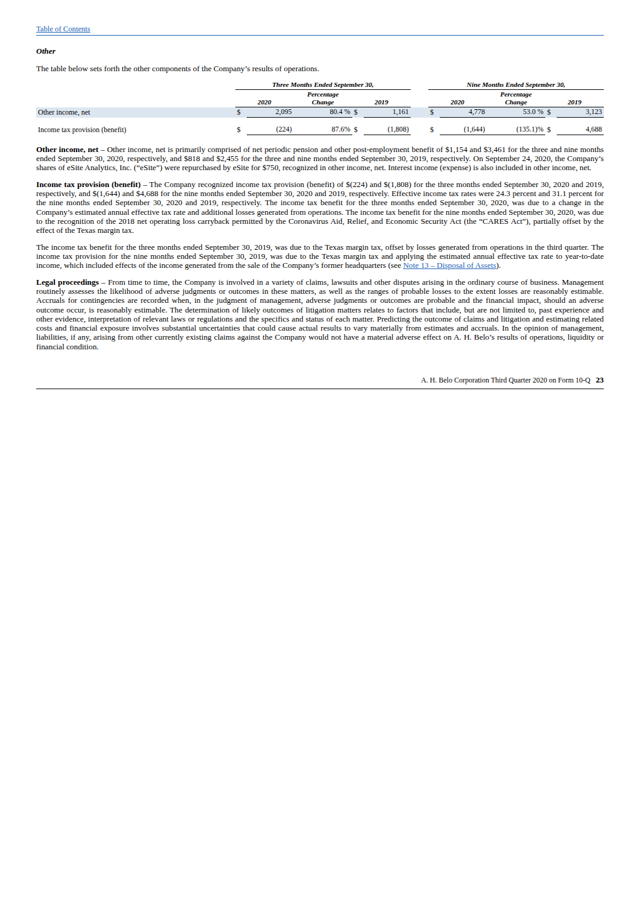Table of Contents
Other
The table below sets forth the other components of the Company’s results of operations.
| | Three Months Ended September 30, | | Nine Months Ended September 30, |
| | 2020 | Percentage Change | 2019 | | 2020 | Percentage Change | 2019 |
| Other income, net | $ | 2,095 | 80.4 % | $ | 1,161 | | $ | 4,778 | 53.0 % | $ | 3,123 |
| Income tax provision (benefit) | $ | (224) | 87.6% | $ | (1,808) | | $ | (1,644) | (135.1)% | $ | 4,688 |
Other income, net – Other income, net is primarily comprised of net periodic pension and other post-employment benefit of $1,154 and $3,461 for the three and nine months ended September 30, 2020, respectively, and $818 and $2,455 for the three and nine months ended September 30, 2019, respectively. On September 24, 2020, the Company’s shares of eSite Analytics, Inc. (“eSite”) were repurchased by eSite for $750, recognized in other income, net. Interest income (expense) is also included in other income, net.
Income tax provision (benefit) – The Company recognized income tax provision (benefit) of $(224) and $(1,808) for the three months ended September 30, 2020 and 2019, respectively, and $(1,644) and $4,688 for the nine months ended September 30, 2020 and 2019, respectively. Effective income tax rates were 24.3 percent and 31.1 percent for the nine months ended September 30, 2020 and 2019, respectively. The income tax benefit for the three months ended September 30, 2020, was due to a change in the Company’s estimated annual effective tax rate and additional losses generated from operations. The income tax benefit for the nine months ended September 30, 2020, was due to the recognition of the 2018 net operating loss carryback permitted by the Coronavirus Aid, Relief, and Economic Security Act (the “CARES Act”), partially offset by the effect of the Texas margin tax.
The income tax benefit for the three months ended September 30, 2019, was due to the Texas margin tax, offset by losses generated from operations in the third quarter. The income tax provision for the nine months ended September 30, 2019, was due to the Texas margin tax and applying the estimated annual effective tax rate to year-to-date income, which included effects of the income generated from the sale of the Company’s former headquarters (see Note 13 – Disposal of Assets).
Legal proceedings – From time to time, the Company is involved in a variety of claims, lawsuits and other disputes arising in the ordinary course of business. Management routinely assesses the likelihood of adverse judgments or outcomes in these matters, as well as the ranges of probable losses to the extent losses are reasonably estimable. Accruals for contingencies are recorded when, in the judgment of management, adverse judgments or outcomes are probable and the financial impact, should an adverse outcome occur, is reasonably estimable. The determination of likely outcomes of litigation matters relates to factors that include, but are not limited to, past experience and other evidence, interpretation of relevant laws or regulations and the specifics and status of each matter. Predicting the outcome of claims and litigation and estimating related costs and financial exposure involves substantial uncertainties that could cause actual results to vary materially from estimates and accruals. In the opinion of management, liabilities, if any, arising from other currently existing claims against the Company would not have a material adverse effect on A. H. Belo’s results of operations, liquidity or financial condition.
A. H. Belo Corporation Third Quarter 2020 on Form 10-Q 23